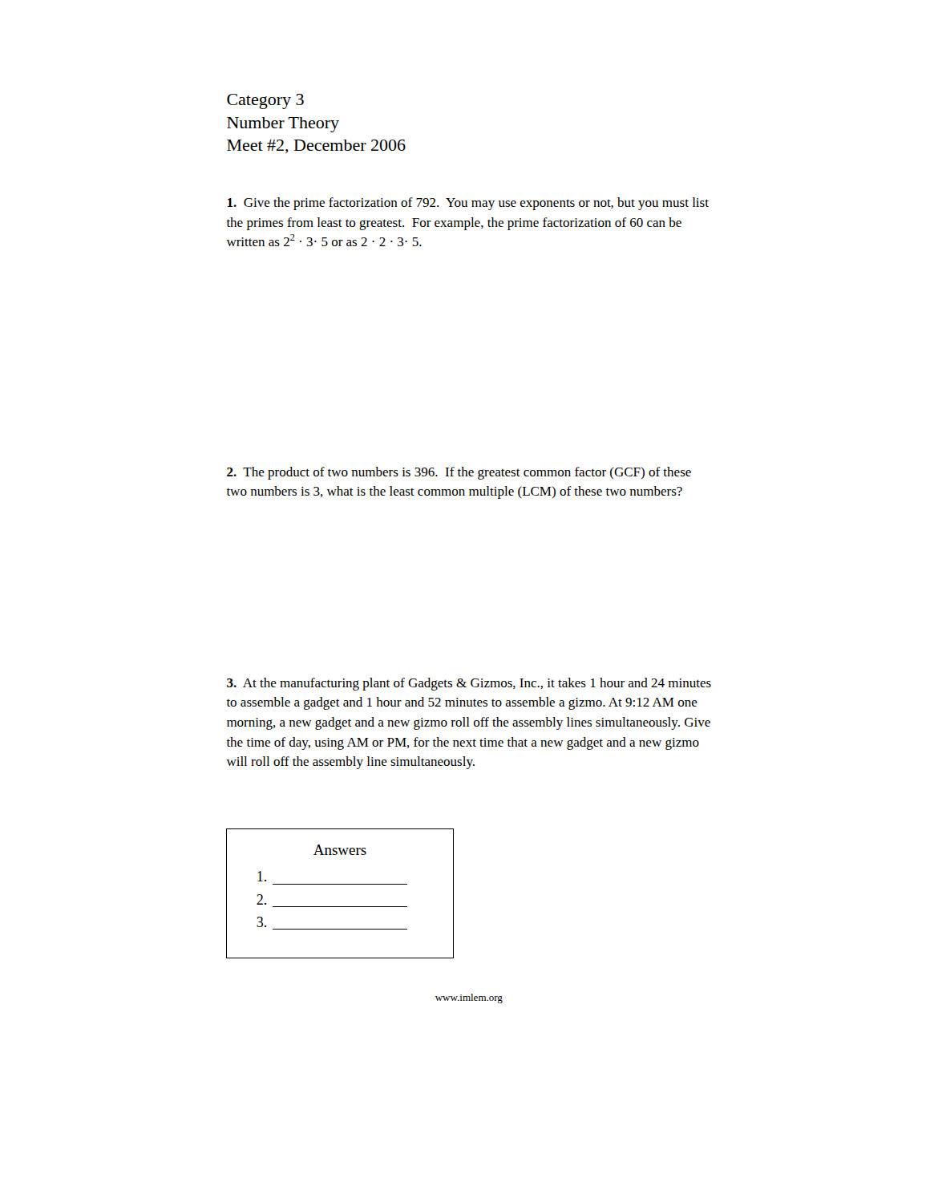Category 3
Number Theory
Meet #2, December 2006
1. Give the prime factorization of 792. You may use exponents or not, but you must list the primes from least to greatest. For example, the prime factorization of 60 can be written as 22 · 3· 5 or as 2 · 2 · 3· 5.
2. The product of two numbers is 396. If the greatest common factor (GCF) of these two numbers is 3, what is the least common multiple (LCM) of these two numbers?
3. At the manufacturing plant of Gadgets & Gizmos, Inc., it takes 1 hour and 24 minutes to assemble a gadget and 1 hour and 52 minutes to assemble a gizmo. At 9:12 AM one morning, a new gadget and a new gizmo roll off the assembly lines simultaneously. Give the time of day, using AM or PM, for the next time that a new gadget and a new gizmo will roll off the assembly line simultaneously.
Answers
1.
2.
3.
www.imlem.org